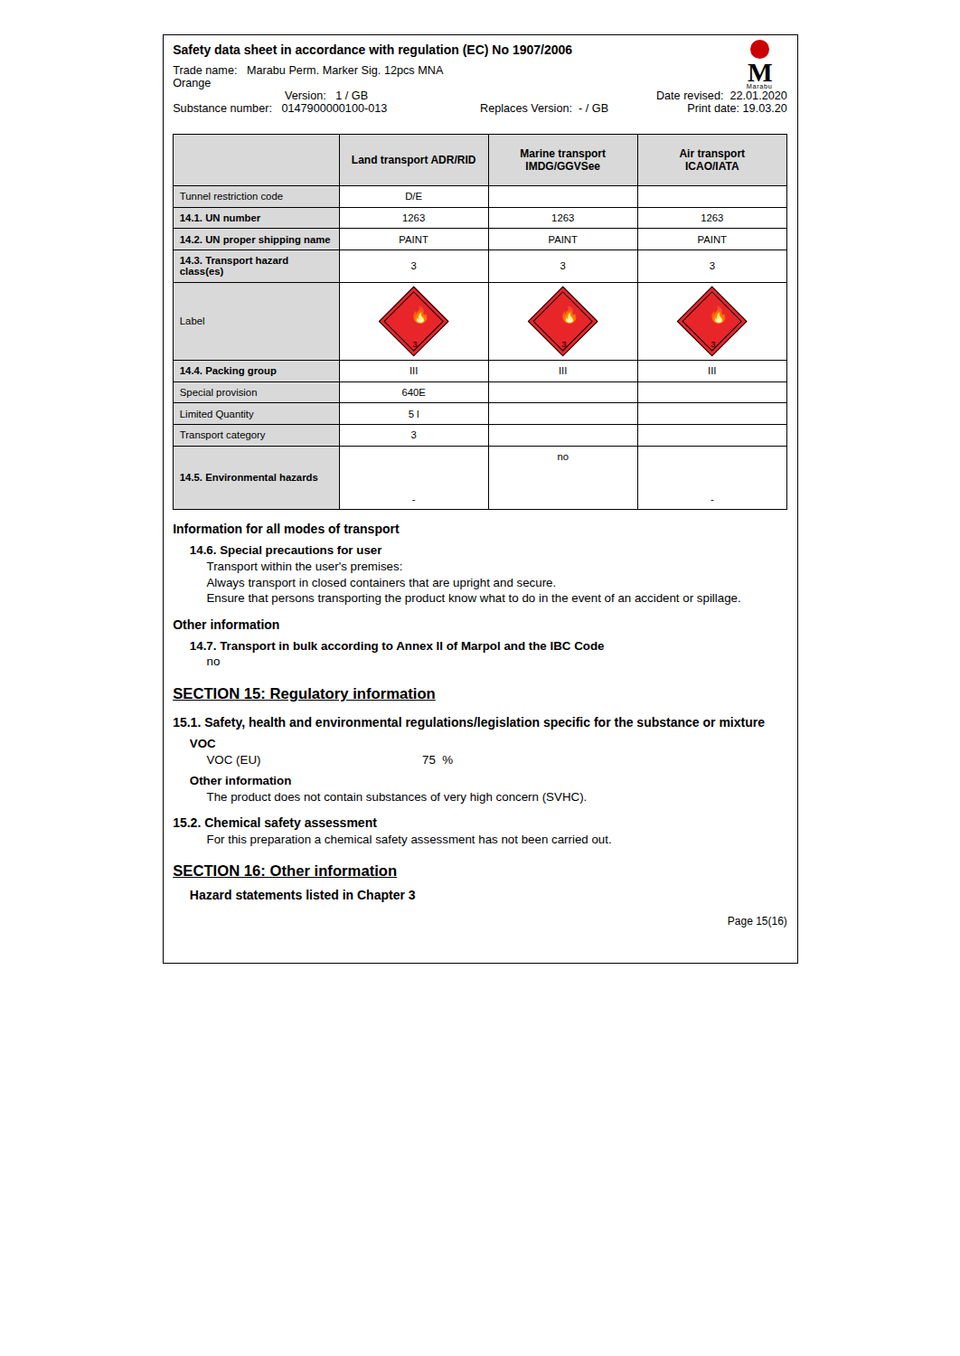M
Marabu
Safety data sheet in accordance with regulation (EC) No 1907/2006
Trade name: Marabu Perm. Marker Sig. 12pcs MNA Orange
Version: 1 / GB
Date revised: 22.01.2020
Substance number: 0147900000100-013
Replaces Version: - / GB Print date: 19.03.20
| | Land transport ADR/RID | Marine transport IMDG/GGVSee | Air transport ICAO/IATA |
| --- | --- | --- | --- |
| Tunnel restriction code | D/E | | |
| 14.1. UN number | 1263 | 1263 | 1263 |
| 14.2. UN proper shipping name | PAINT | PAINT | PAINT |
| 14.3. Transport hazard class(es) | 3 | 3 | 3 |
| Label | 🔥 3 | 🔥 3 | 🔥 3 |
| 14.4. Packing group | III | III | III |
| Special provision | 640E | | |
| Limited Quantity | 5 l | | |
| Transport category | 3 | | |
| 14.5. Environmental hazards | - | no | - |
Information for all modes of transport
14.6. Special precautions for user
Transport within the user's premises:
Always transport in closed containers that are upright and secure.
Ensure that persons transporting the product know what to do in the event of an accident or spillage.
Other information
14.7. Transport in bulk according to Annex II of Marpol and the IBC Code
no
SECTION 15: Regulatory information
15.1. Safety, health and environmental regulations/legislation specific for the substance or mixture
VOC
VOC (EU) 75 %
Other information
The product does not contain substances of very high concern (SVHC).
15.2. Chemical safety assessment
For this preparation a chemical safety assessment has not been carried out.
SECTION 16: Other information
Hazard statements listed in Chapter 3
Page 15(16)